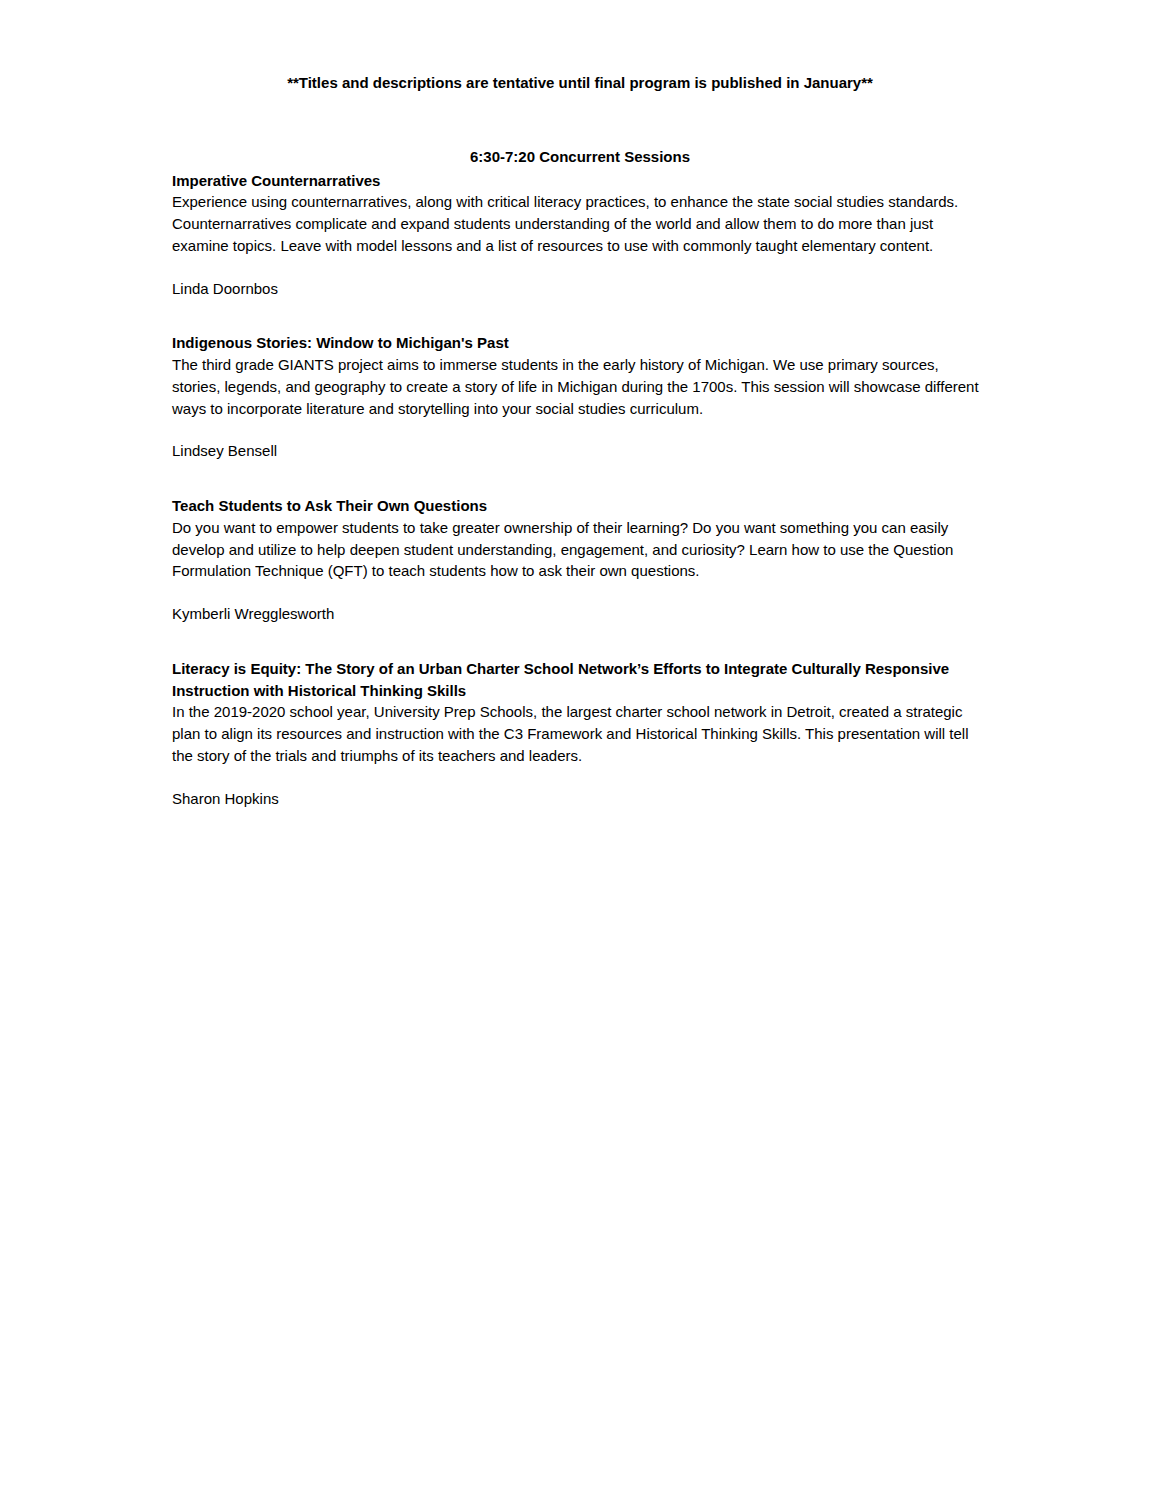**Titles and descriptions are tentative until final program is published in January**
6:30-7:20 Concurrent Sessions
Imperative Counternarratives
Experience using counternarratives, along with critical literacy practices, to enhance the state social studies standards. Counternarratives complicate and expand students understanding of the world and allow them to do more than just examine topics. Leave with model lessons and a list of resources to use with commonly taught elementary content.
Linda Doornbos
Indigenous Stories: Window to Michigan's Past
The third grade GIANTS project aims to immerse students in the early history of Michigan. We use primary sources, stories, legends, and geography to create a story of life in Michigan during the 1700s. This session will showcase different ways to incorporate literature and storytelling into your social studies curriculum.
Lindsey Bensell
Teach Students to Ask Their Own Questions
Do you want to empower students to take greater ownership of their learning? Do you want something you can easily develop and utilize to help deepen student understanding, engagement, and curiosity? Learn how to use the Question Formulation Technique (QFT) to teach students how to ask their own questions.
Kymberli Wregglesworth
Literacy is Equity: The Story of an Urban Charter School Network’s Efforts to Integrate Culturally Responsive Instruction with Historical Thinking Skills
In the 2019-2020 school year, University Prep Schools, the largest charter school network in Detroit, created a strategic plan to align its resources and instruction with the C3 Framework and Historical Thinking Skills. This presentation will tell the story of the trials and triumphs of its teachers and leaders.
Sharon Hopkins